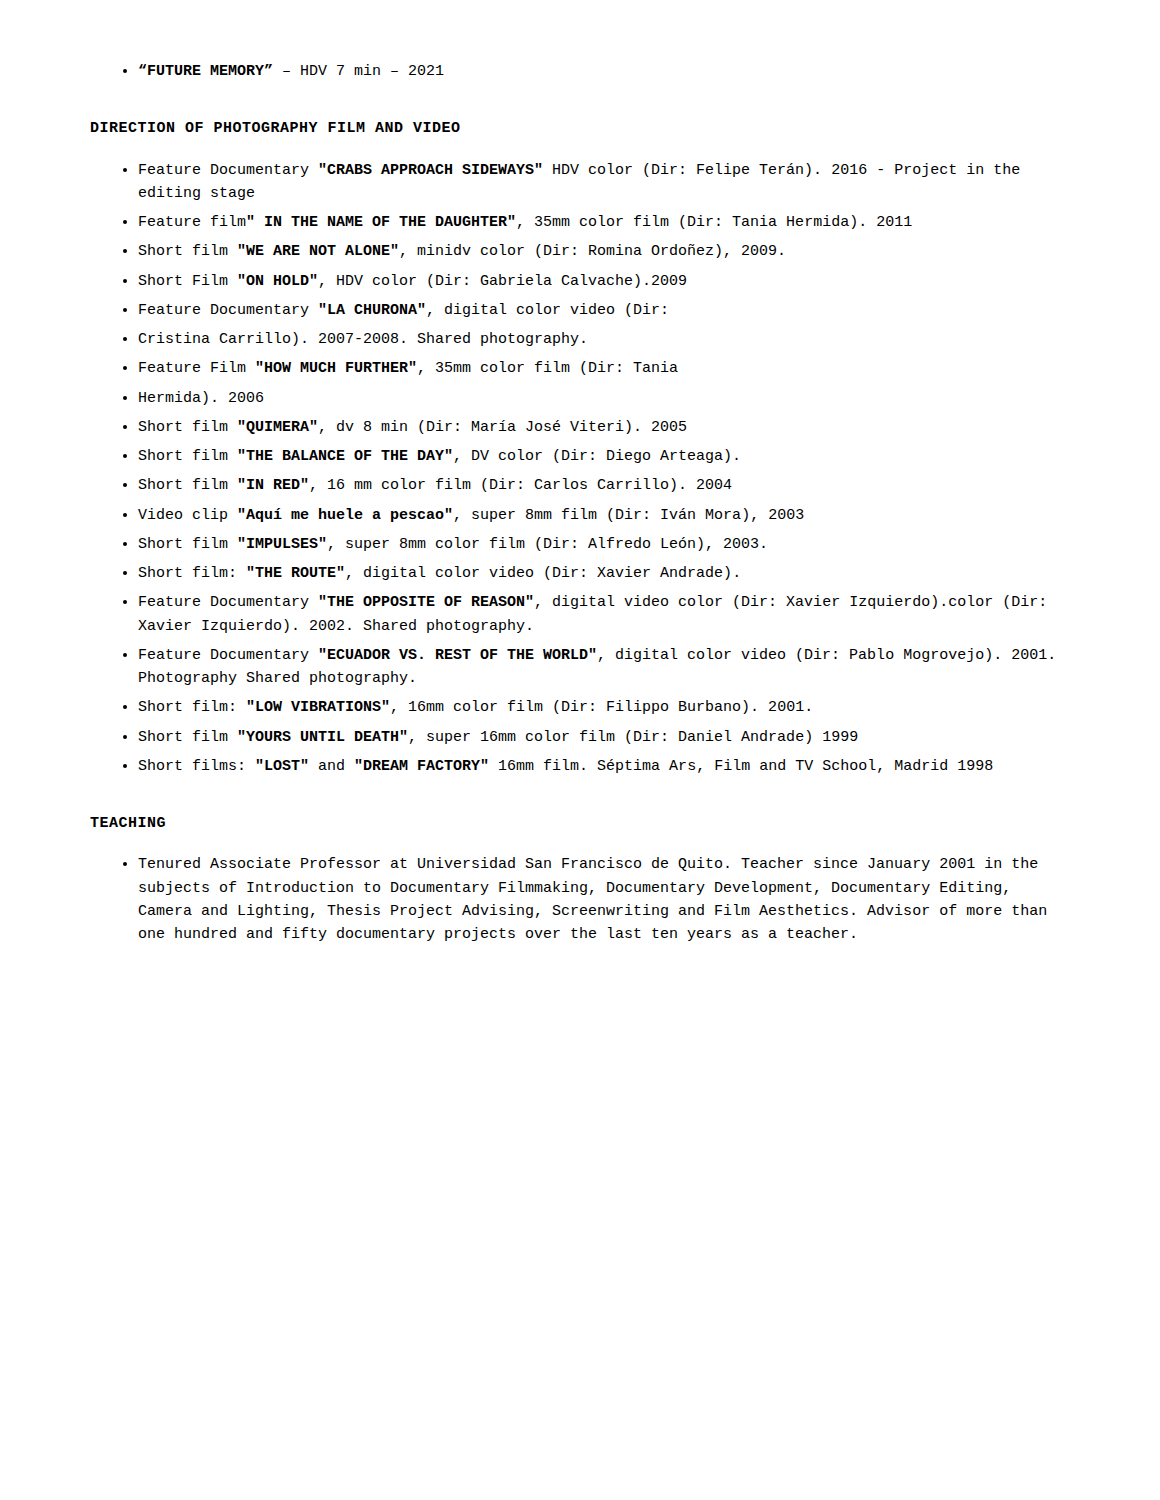“FUTURE MEMORY” – HDV 7 min – 2021
DIRECTION OF PHOTOGRAPHY FILM AND VIDEO
Feature Documentary "CRABS APPROACH SIDEWAYS" HDV color (Dir: Felipe Terán). 2016 - Project in the editing stage
Feature film" IN THE NAME OF THE DAUGHTER", 35mm color film (Dir: Tania Hermida). 2011
Short film "WE ARE NOT ALONE", minidv color (Dir: Romina Ordoñez), 2009.
Short Film "ON HOLD", HDV color (Dir: Gabriela Calvache).2009
Feature Documentary "LA CHURONA", digital color video (Dir:
Cristina Carrillo). 2007-2008. Shared photography.
Feature Film "HOW MUCH FURTHER", 35mm color film (Dir: Tania
Hermida). 2006
Short film "QUIMERA", dv 8 min (Dir: María José Viteri). 2005
Short film "THE BALANCE OF THE DAY", DV color (Dir: Diego Arteaga).
Short film "IN RED", 16 mm color film (Dir: Carlos Carrillo). 2004
Video clip "Aquí me huele a pescao", super 8mm film (Dir: Iván Mora), 2003
Short film "IMPULSES", super 8mm color film (Dir: Alfredo León), 2003.
Short film: "THE ROUTE", digital color video (Dir: Xavier Andrade).
Feature Documentary "THE OPPOSITE OF REASON", digital video color (Dir: Xavier Izquierdo).color (Dir: Xavier Izquierdo). 2002. Shared photography.
Feature Documentary "ECUADOR VS. REST OF THE WORLD", digital color video (Dir: Pablo Mogrovejo). 2001. Photography Shared photography.
Short film: "LOW VIBRATIONS", 16mm color film (Dir: Filippo Burbano). 2001.
Short film "YOURS UNTIL DEATH", super 16mm color film (Dir: Daniel Andrade) 1999
Short films: "LOST" and "DREAM FACTORY" 16mm film. Séptima Ars, Film and TV School, Madrid 1998
TEACHING
Tenured Associate Professor at Universidad San Francisco de Quito. Teacher since January 2001 in the subjects of Introduction to Documentary Filmmaking, Documentary Development, Documentary Editing, Camera and Lighting, Thesis Project Advising, Screenwriting and Film Aesthetics. Advisor of more than one hundred and fifty documentary projects over the last ten years as a teacher.